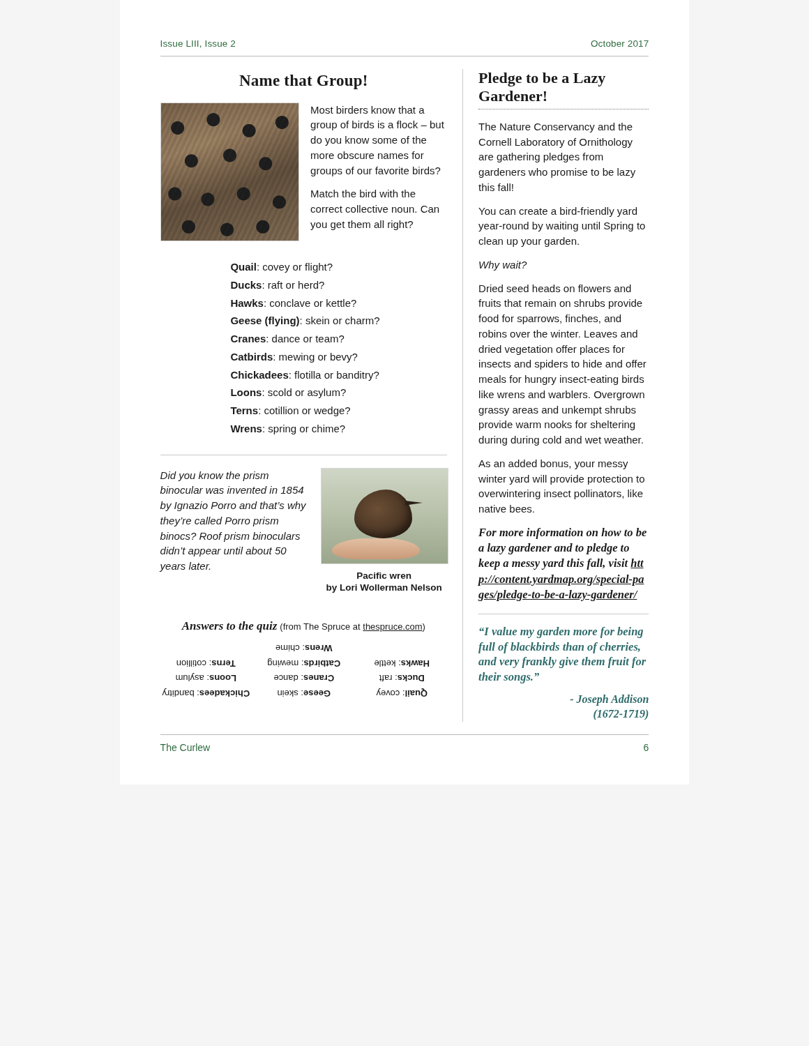Issue LIII, Issue 2
October 2017
Name that Group!
Most birders know that a group of birds is a flock – but do you know some of the more obscure names for groups of our favorite birds?
Match the bird with the correct collective noun. Can you get them all right?
Quail: covey or flight?
Ducks: raft or herd?
Hawks: conclave or kettle?
Geese (flying): skein or charm?
Cranes: dance or team?
Catbirds: mewing or bevy?
Chickadees: flotilla or banditry?
Loons: scold or asylum?
Terns: cotillion or wedge?
Wrens: spring or chime?
Did you know the prism binocular was invented in 1854 by Ignazio Porro and that’s why they’re called Porro prism binocs? Roof prism binoculars didn’t appear until about 50 years later.
Pacific wren
by Lori Wollerman Nelson
Answers to the quiz (from The Spruce at thespruce.com)
Quail: covey
Geese: skein
Chickadees: banditry
Ducks: raft
Cranes: dance
Loons: asylum
Hawks: kettle
Catbirds: mewing
Terns: cotillion
Wrens: chime
Pledge to be a Lazy Gardener!
The Nature Conservancy and the Cornell Laboratory of Ornithology are gathering pledges from gardeners who promise to be lazy this fall!
You can create a bird-friendly yard year-round by waiting until Spring to clean up your garden.
Why wait?
Dried seed heads on flowers and fruits that remain on shrubs provide food for sparrows, finches, and robins over the winter. Leaves and dried vegetation offer places for insects and spiders to hide and offer meals for hungry insect-eating birds like wrens and warblers. Overgrown grassy areas and unkempt shrubs provide warm nooks for sheltering during during cold and wet weather.
As an added bonus, your messy winter yard will provide protection to overwintering insect pollinators, like native bees.
For more information on how to be a lazy gardener and to pledge to keep a messy yard this fall, visit http://content.yardmap.org/special-pages/pledge-to-be-a-lazy-gardener/
“I value my garden more for being full of blackbirds than of cherries, and very frankly give them fruit for their songs.” - Joseph Addison
(1672-1719)
The Curlew
6